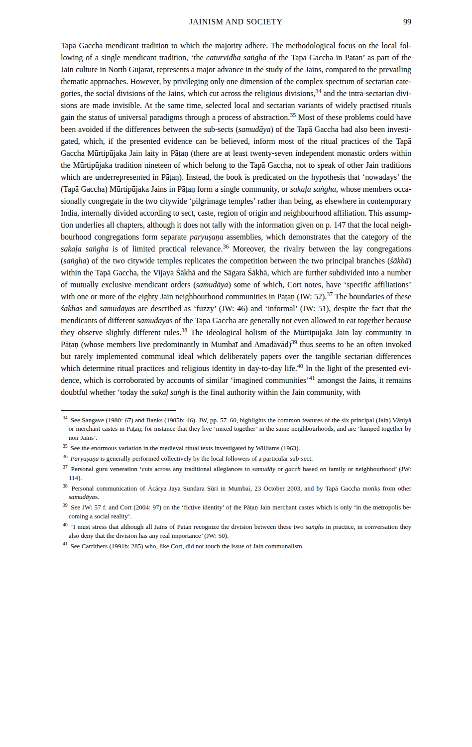JAINISM AND SOCIETY 99
Tapā Gaccha mendicant tradition to which the majority adhere. The methodological focus on the local following of a single mendicant tradition, ‘the caturvidha saṅgha of the Tapā Gaccha in Patan’ as part of the Jain culture in North Gujarat, represents a major advance in the study of the Jains, compared to the prevailing thematic approaches. However, by privileging only one dimension of the complex spectrum of sectarian categories, the social divisions of the Jains, which cut across the religious divisions,34 and the intra-sectarian divisions are made invisible. At the same time, selected local and sectarian variants of widely practised rituals gain the status of universal paradigms through a process of abstraction.35 Most of these problems could have been avoided if the differences between the sub-sects (samudāya) of the Tapā Gaccha had also been investigated, which, if the presented evidence can be believed, inform most of the ritual practices of the Tapā Gaccha Mūrtipūjaka Jain laity in Pāṭaṇ (there are at least twenty-seven independent monastic orders within the Mūrtipūjaka tradition nineteen of which belong to the Tapā Gaccha, not to speak of other Jain traditions which are underrepresented in Pāṭaṇ). Instead, the book is predicated on the hypothesis that ‘nowadays’ the (Tapā Gaccha) Mūrtipūjaka Jains in Pāṭaṇ form a single community, or sakaḷa saṅgha, whose members occasionally congregate in the two citywide ‘pilgrimage temples’ rather than being, as elsewhere in contemporary India, internally divided according to sect, caste, region of origin and neighbourhood affiliation. This assumption underlies all chapters, although it does not tally with the information given on p. 147 that the local neighbourhood congregations form separate paryuṣaṇa assemblies, which demonstrates that the category of the sakaḷa saṅgha is of limited practical relevance.36 Moreover, the rivalry between the lay congregations (saṅgha) of the two citywide temples replicates the competition between the two principal branches (śākhā) within the Tapā Gaccha, the Vijaya Śākhā and the Sāgara Śākhā, which are further subdivided into a number of mutually exclusive mendicant orders (samudāya) some of which, Cort notes, have ‘specific affiliations’ with one or more of the eighty Jain neighbourhood communities in Pāṭaṇ (JW: 52).37 The boundaries of these śākhās and samudāyas are described as ‘fuzzy’ (JW: 46) and ‘informal’ (JW: 51), despite the fact that the mendicants of different samudāyas of the Tapā Gaccha are generally not even allowed to eat together because they observe slightly different rules.38 The ideological holism of the Mūrtipūjaka Jain lay community in Pāṭaṇ (whose members live predominantly in Mumbaī and Amadāvād)39 thus seems to be an often invoked but rarely implemented communal ideal which deliberately papers over the tangible sectarian differences which determine ritual practices and religious identity in day-to-day life.40 In the light of the presented evidence, which is corroborated by accounts of similar ‘imagined communities’41 amongst the Jains, it remains doubtful whether ‘today the sakaḷ saṅgh is the final authority within the Jain community, with
34 See Sangave (1980: 67) and Banks (1985b: 46). JW, pp. 57–60, highlights the common features of the six principal (Jain) Vāṇiyā or merchant castes in Pāṭaṇ; for instance that they live ‘mixed together’ in the same neighbourhoods, and are ‘lumped together by non-Jains’.
35 See the enormous variation in the medieval ritual texts investigated by Williams (1963).
36 Paryuṣaṇa is generally performed collectively by the local followers of a particular sub-sect.
37 Personal guru veneration ‘cuts across any traditional allegiances to samudāy or gacch based on family or neighbourhood’ (JW: 114).
38 Personal communication of Ācārya Jaya Sundara Sūri in Mumbaī, 23 October 2003, and by Tapā Gaccha monks from other samudāyas.
39 See JW: 57 f. and Cort (2004: 97) on the ‘fictive identity’ of the Pāṭaṇ Jain merchant castes which is only ‘in the metropolis becoming a social reality’.
40 ‘I must stress that although all Jains of Patan recognize the division between these two saṅghs in practice, in conversation they also deny that the division has any real importance’ (JW: 50).
41 See Carrithers (1991b: 285) who, like Cort, did not touch the issue of Jain communalism.